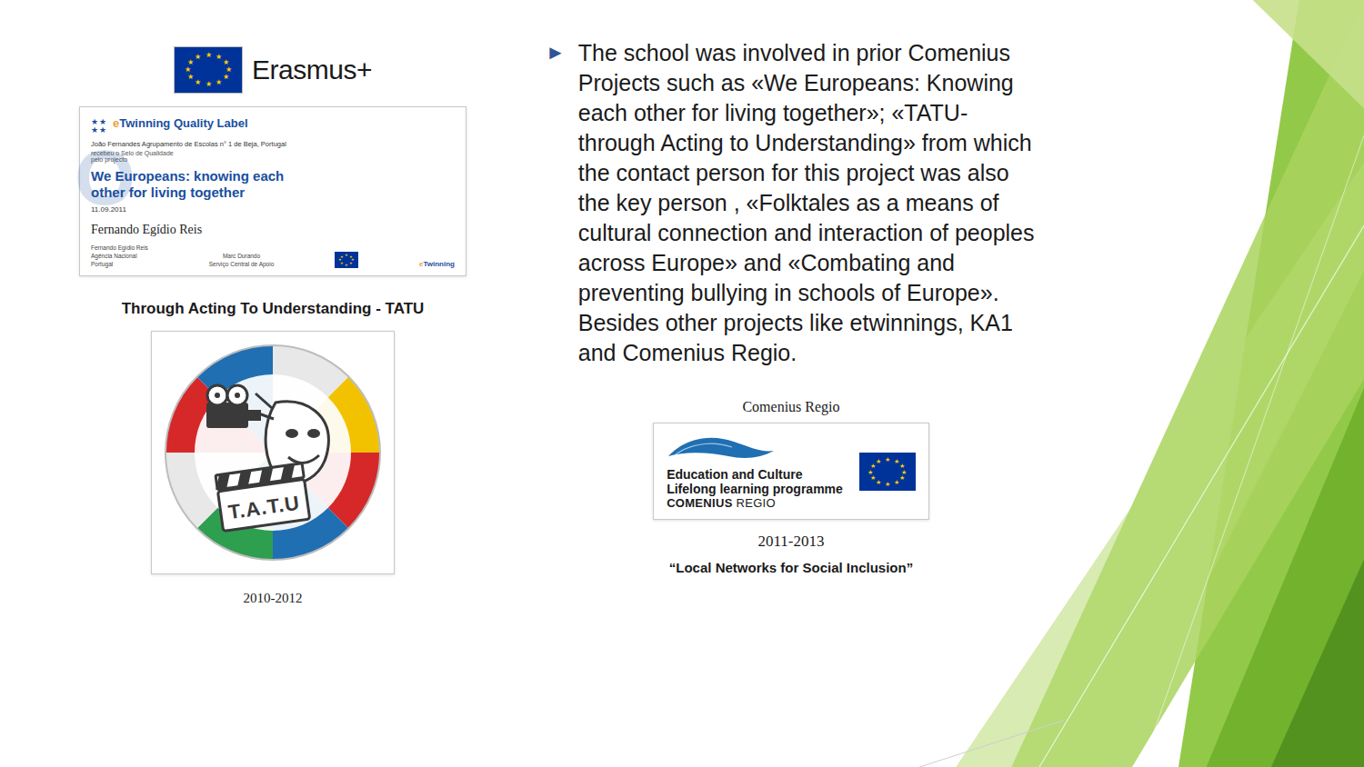★ ★ ★ ★ ★ ★ ★ ★ ★ ★ ★ ★
Erasmus+
O
★★
★★
e Twinning Quality Label
João Fernandes Agrupamento de Escolas n° 1 de Beja, Portugal
recebeu o Selo de Qualidade
pelo projecto
We Europeans: knowing each
other for living together
11.09.2011
Fernando Egídio Reis
Fernando Egídio Reis
Agência Nacional
Portugal
Marc Durando
Serviço Central de Apoio
★ ★ ★ ★ ★ ★ ★ ★
e Twinning
Through Acting To Understanding - TATU
T.A.T.U
2010-2012
►
The school was involved in prior Comenius Projects such as «We Europeans: Knowing each other for living together»; «TATU- through Acting to Understanding» from which the contact person for this project was also the key person , «Folktales as a means of cultural connection and interaction of peoples across Europe» and «Combating and preventing bullying in schools of Europe». Besides other projects like etwinnings, KA1 and Comenius Regio.
Comenius Regio
Education and Culture
Lifelong learning programme
COMENIUS REGIO
★ ★ ★ ★ ★ ★ ★ ★ ★ ★ ★ ★
2011-2013
“Local Networks for Social Inclusion”